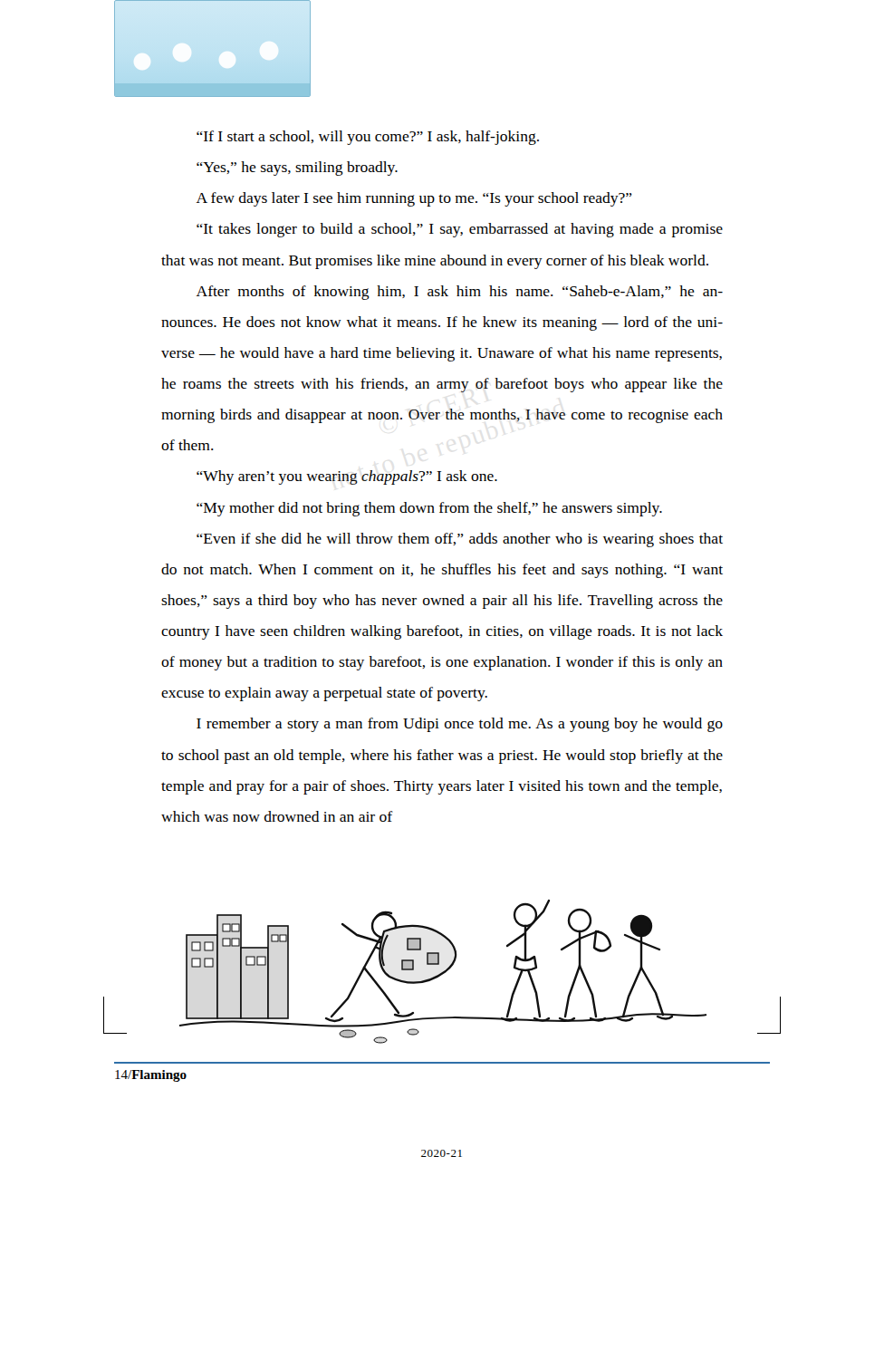© NCERT not to be republished
“If I start a school, will you come?” I ask, half-joking.
“Yes,” he says, smiling broadly.
A few days later I see him running up to me. “Is your school ready?”
“It takes longer to build a school,” I say, embarrassed at having made a promise that was not meant. But promises like mine abound in every corner of his bleak world.
After months of knowing him, I ask him his name. “Saheb-e-Alam,” he announces. He does not know what it means. If he knew its meaning — lord of the universe — he would have a hard time believing it. Unaware of what his name represents, he roams the streets with his friends, an army of barefoot boys who appear like the morning birds and disappear at noon. Over the months, I have come to recognise each of them.
“Why aren’t you wearing chappals?” I ask one.
“My mother did not bring them down from the shelf,” he answers simply.
“Even if she did he will throw them off,” adds another who is wearing shoes that do not match. When I comment on it, he shuffles his feet and says nothing. “I want shoes,” says a third boy who has never owned a pair all his life. Travelling across the country I have seen children walking barefoot, in cities, on village roads. It is not lack of money but a tradition to stay barefoot, is one explanation. I wonder if this is only an excuse to explain away a perpetual state of poverty.
I remember a story a man from Udipi once told me. As a young boy he would go to school past an old temple, where his father was a priest. He would stop briefly at the temple and pray for a pair of shoes. Thirty years later I visited his town and the temple, which was now drowned in an air of
14/Flamingo
2020-21